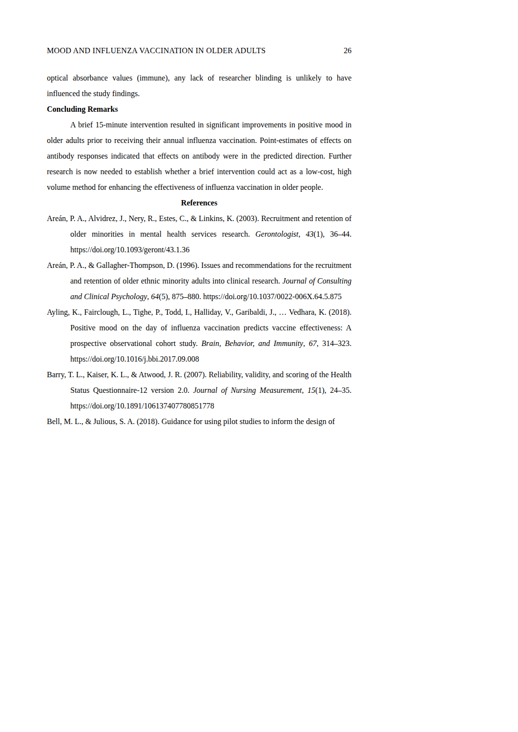Mood and Influenza Vaccination in Older Adults 26
optical absorbance values (immune), any lack of researcher blinding is unlikely to have influenced the study findings.
Concluding Remarks
A brief 15-minute intervention resulted in significant improvements in positive mood in older adults prior to receiving their annual influenza vaccination. Point-estimates of effects on antibody responses indicated that effects on antibody were in the predicted direction. Further research is now needed to establish whether a brief intervention could act as a low-cost, high volume method for enhancing the effectiveness of influenza vaccination in older people.
References
Areán, P. A., Alvidrez, J., Nery, R., Estes, C., & Linkins, K. (2003). Recruitment and retention of older minorities in mental health services research. Gerontologist, 43(1), 36–44. https://doi.org/10.1093/geront/43.1.36
Areán, P. A., & Gallagher-Thompson, D. (1996). Issues and recommendations for the recruitment and retention of older ethnic minority adults into clinical research. Journal of Consulting and Clinical Psychology, 64(5), 875–880. https://doi.org/10.1037/0022-006X.64.5.875
Ayling, K., Fairclough, L., Tighe, P., Todd, I., Halliday, V., Garibaldi, J., … Vedhara, K. (2018). Positive mood on the day of influenza vaccination predicts vaccine effectiveness: A prospective observational cohort study. Brain, Behavior, and Immunity, 67, 314–323. https://doi.org/10.1016/j.bbi.2017.09.008
Barry, T. L., Kaiser, K. L., & Atwood, J. R. (2007). Reliability, validity, and scoring of the Health Status Questionnaire-12 version 2.0. Journal of Nursing Measurement, 15(1), 24–35. https://doi.org/10.1891/106137407780851778
Bell, M. L., & Julious, S. A. (2018). Guidance for using pilot studies to inform the design of